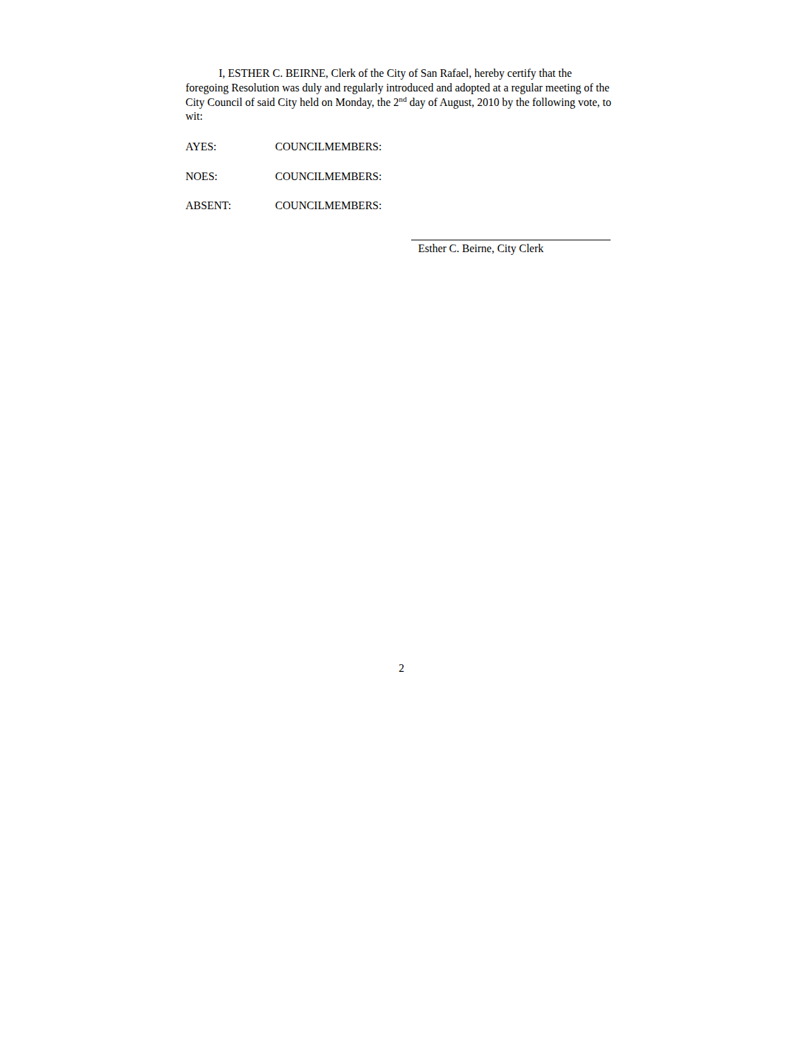I, ESTHER C. BEIRNE, Clerk of the City of San Rafael, hereby certify that the foregoing Resolution was duly and regularly introduced and adopted at a regular meeting of the City Council of said City held on Monday, the 2nd day of August, 2010 by the following vote, to wit:
AYES: COUNCILMEMBERS:
NOES: COUNCILMEMBERS:
ABSENT: COUNCILMEMBERS:
Esther C. Beirne, City Clerk
2